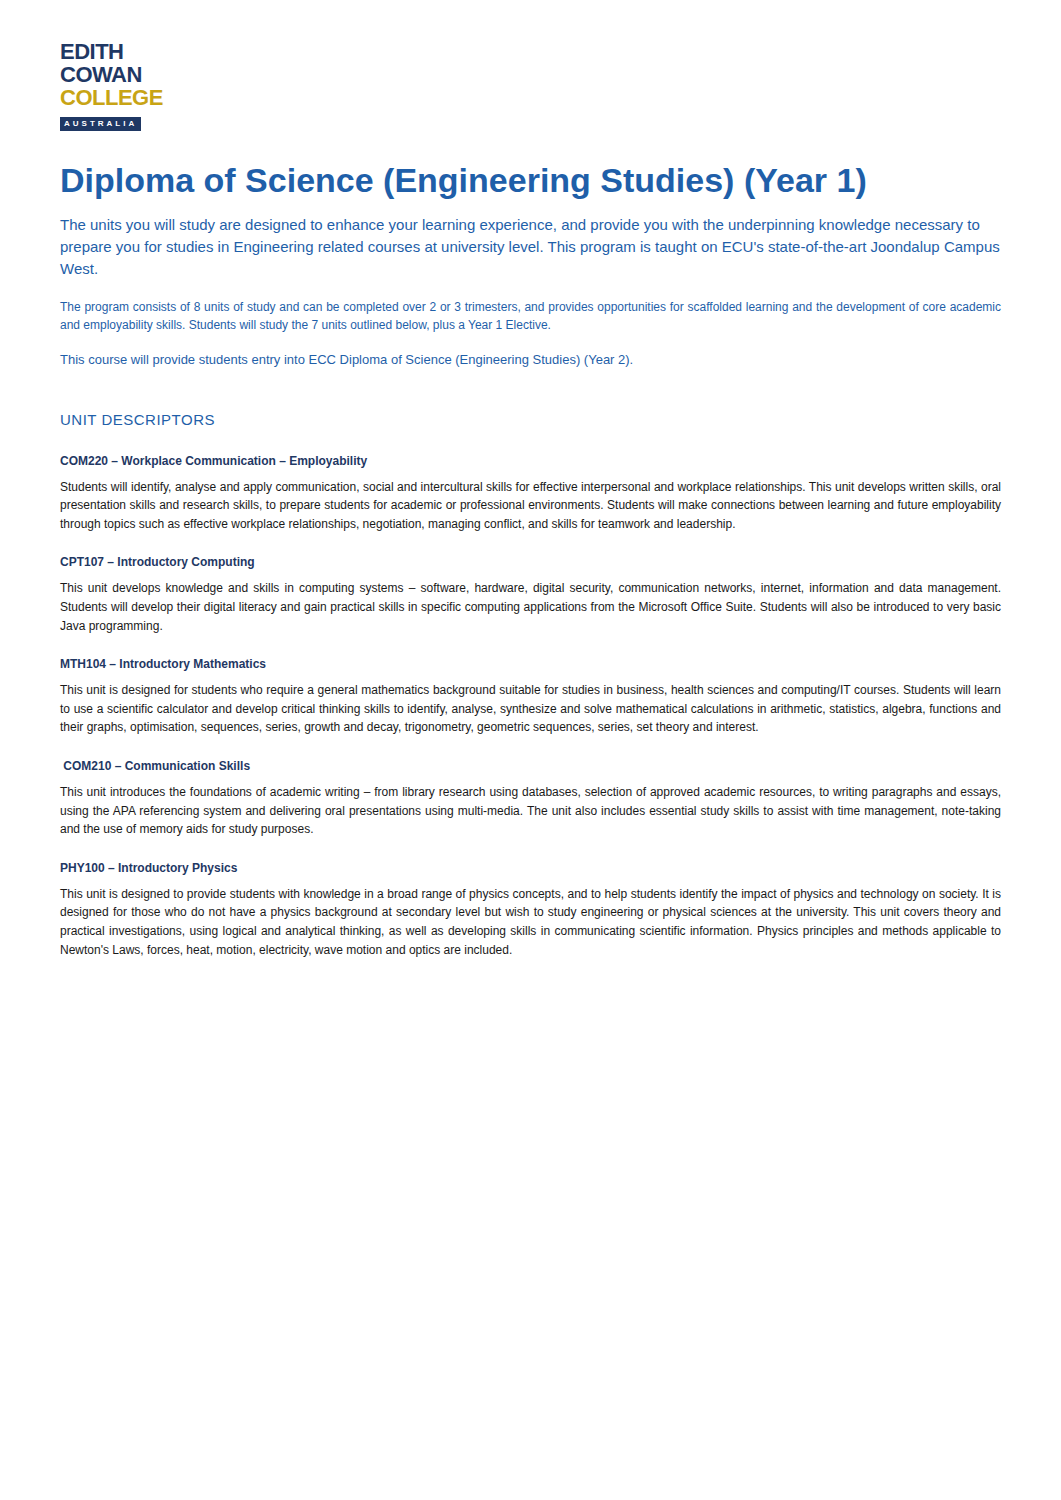EDITH
COWAN
COLLEGE
AUSTRALIA
Diploma of Science (Engineering Studies) (Year 1)
The units you will study are designed to enhance your learning experience, and provide you with the underpinning knowledge necessary to prepare you for studies in Engineering related courses at university level. This program is taught on ECU's state-of-the-art Joondalup Campus West.
The program consists of 8 units of study and can be completed over 2 or 3 trimesters, and provides opportunities for scaffolded learning and the development of core academic and employability skills. Students will study the 7 units outlined below, plus a Year 1 Elective.
This course will provide students entry into ECC Diploma of Science (Engineering Studies) (Year 2).
UNIT DESCRIPTORS
COM220 – Workplace Communication – Employability
Students will identify, analyse and apply communication, social and intercultural skills for effective interpersonal and workplace relationships. This unit develops written skills, oral presentation skills and research skills, to prepare students for academic or professional environments. Students will make connections between learning and future employability through topics such as effective workplace relationships, negotiation, managing conflict, and skills for teamwork and leadership.
CPT107 – Introductory Computing
This unit develops knowledge and skills in computing systems – software, hardware, digital security, communication networks, internet, information and data management. Students will develop their digital literacy and gain practical skills in specific computing applications from the Microsoft Office Suite. Students will also be introduced to very basic Java programming.
MTH104 – Introductory Mathematics
This unit is designed for students who require a general mathematics background suitable for studies in business, health sciences and computing/IT courses. Students will learn to use a scientific calculator and develop critical thinking skills to identify, analyse, synthesize and solve mathematical calculations in arithmetic, statistics, algebra, functions and their graphs, optimisation, sequences, series, growth and decay, trigonometry, geometric sequences, series, set theory and interest.
COM210 – Communication Skills
This unit introduces the foundations of academic writing – from library research using databases, selection of approved academic resources, to writing paragraphs and essays, using the APA referencing system and delivering oral presentations using multi-media. The unit also includes essential study skills to assist with time management, note-taking and the use of memory aids for study purposes.
PHY100 – Introductory Physics
This unit is designed to provide students with knowledge in a broad range of physics concepts, and to help students identify the impact of physics and technology on society. It is designed for those who do not have a physics background at secondary level but wish to study engineering or physical sciences at the university. This unit covers theory and practical investigations, using logical and analytical thinking, as well as developing skills in communicating scientific information. Physics principles and methods applicable to Newton's Laws, forces, heat, motion, electricity, wave motion and optics are included.